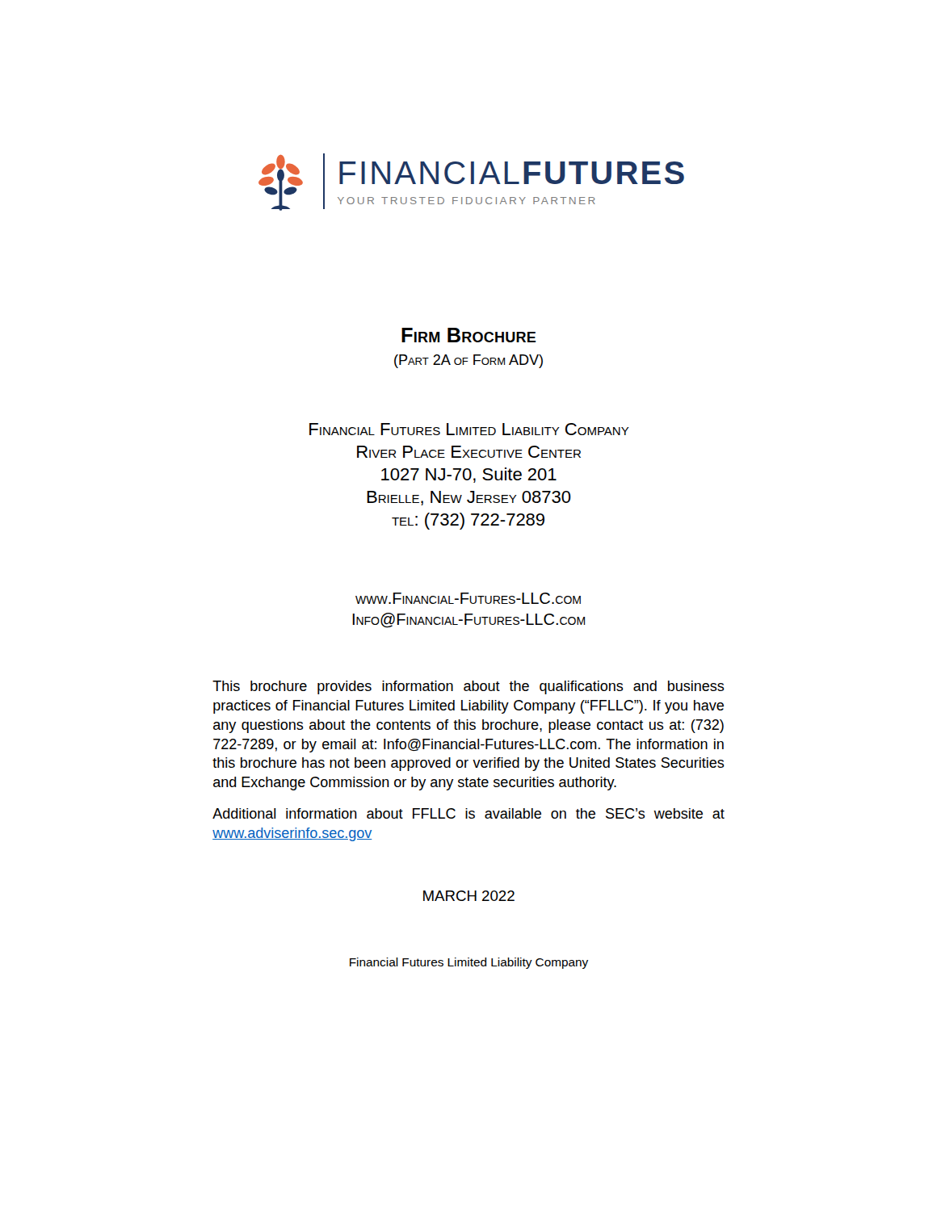FINANCIAL FUTURES
YOUR TRUSTED FIDUCIARY PARTNER
Firm Brochure
(Part 2A of Form ADV)
Financial Futures Limited Liability Company
River Place Executive Center
1027 NJ-70, Suite 201
Brielle, New Jersey 08730
tel: (732) 722-7289
www.Financial-Futures-LLC.com
Info@Financial-Futures-LLC.com
This brochure provides information about the qualifications and business practices of Financial Futures Limited Liability Company (“FFLLC”). If you have any questions about the contents of this brochure, please contact us at: (732) 722-7289, or by email at: Info@Financial-Futures-LLC.com. The information in this brochure has not been approved or verified by the United States Securities and Exchange Commission or by any state securities authority.
Additional information about FFLLC is available on the SEC’s website at www.adviserinfo.sec.gov
MARCH 2022
Financial Futures Limited Liability Company